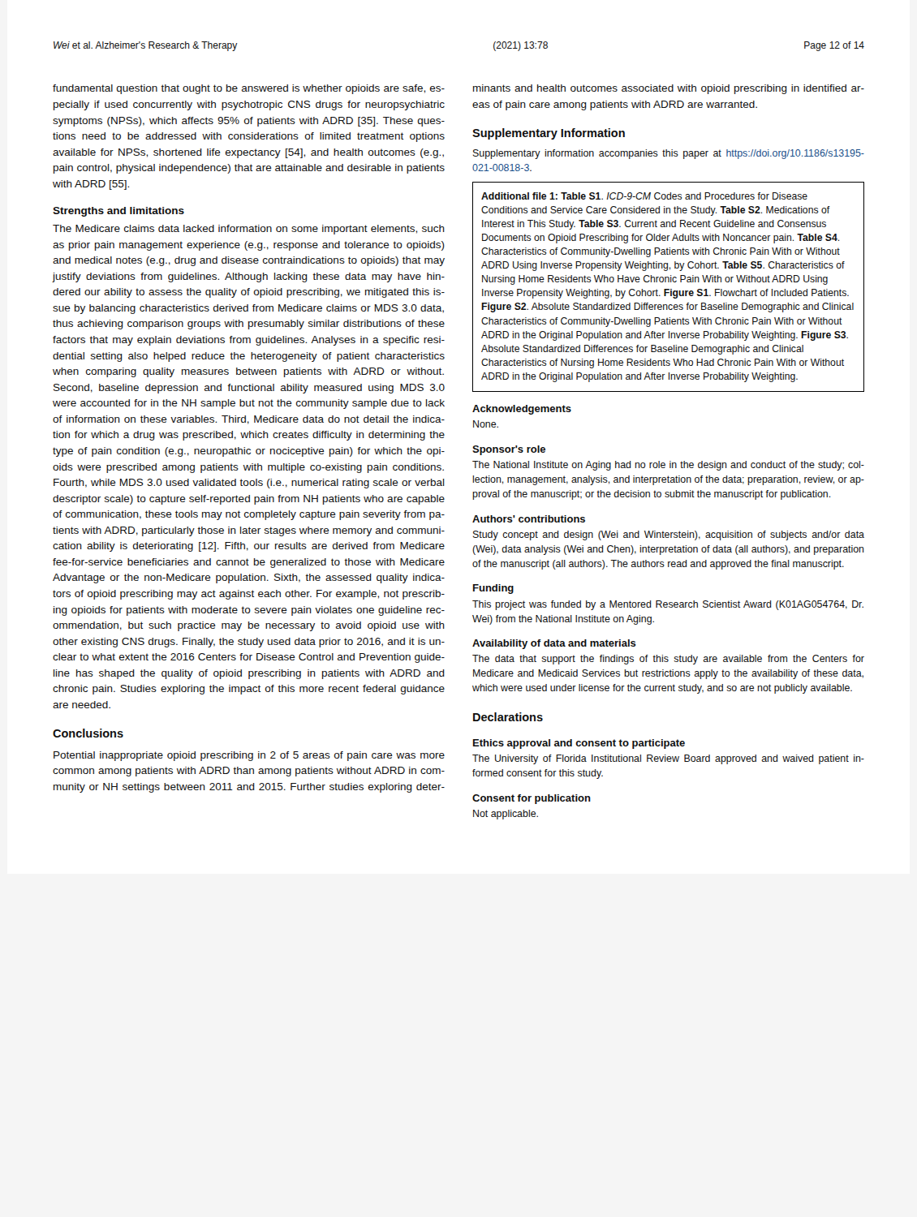Wei et al. Alzheimer's Research & Therapy
(2021) 13:78
Page 12 of 14
fundamental question that ought to be answered is whether opioids are safe, especially if used concurrently with psychotropic CNS drugs for neuropsychiatric symptoms (NPSs), which affects 95% of patients with ADRD [35]. These questions need to be addressed with considerations of limited treatment options available for NPSs, shortened life expectancy [54], and health outcomes (e.g., pain control, physical independence) that are attainable and desirable in patients with ADRD [55].
Strengths and limitations
The Medicare claims data lacked information on some important elements, such as prior pain management experience (e.g., response and tolerance to opioids) and medical notes (e.g., drug and disease contraindications to opioids) that may justify deviations from guidelines. Although lacking these data may have hindered our ability to assess the quality of opioid prescribing, we mitigated this issue by balancing characteristics derived from Medicare claims or MDS 3.0 data, thus achieving comparison groups with presumably similar distributions of these factors that may explain deviations from guidelines. Analyses in a specific residential setting also helped reduce the heterogeneity of patient characteristics when comparing quality measures between patients with ADRD or without. Second, baseline depression and functional ability measured using MDS 3.0 were accounted for in the NH sample but not the community sample due to lack of information on these variables. Third, Medicare data do not detail the indication for which a drug was prescribed, which creates difficulty in determining the type of pain condition (e.g., neuropathic or nociceptive pain) for which the opioids were prescribed among patients with multiple co-existing pain conditions. Fourth, while MDS 3.0 used validated tools (i.e., numerical rating scale or verbal descriptor scale) to capture self-reported pain from NH patients who are capable of communication, these tools may not completely capture pain severity from patients with ADRD, particularly those in later stages where memory and communication ability is deteriorating [12]. Fifth, our results are derived from Medicare fee-for-service beneficiaries and cannot be generalized to those with Medicare Advantage or the non-Medicare population. Sixth, the assessed quality indicators of opioid prescribing may act against each other. For example, not prescribing opioids for patients with moderate to severe pain violates one guideline recommendation, but such practice may be necessary to avoid opioid use with other existing CNS drugs. Finally, the study used data prior to 2016, and it is unclear to what extent the 2016 Centers for Disease Control and Prevention guideline has shaped the quality of opioid prescribing in patients with ADRD and chronic pain. Studies exploring the impact of this more recent federal guidance are needed.
Conclusions
Potential inappropriate opioid prescribing in 2 of 5 areas of pain care was more common among patients with ADRD than among patients without ADRD in community or NH settings between 2011 and 2015. Further studies exploring determinants and health outcomes associated with opioid prescribing in identified areas of pain care among patients with ADRD are warranted.
Supplementary Information
Supplementary information accompanies this paper at https://doi.org/10.1186/s13195-021-00818-3.
Additional file 1: Table S1. ICD-9-CM Codes and Procedures for Disease Conditions and Service Care Considered in the Study. Table S2. Medications of Interest in This Study. Table S3. Current and Recent Guideline and Consensus Documents on Opioid Prescribing for Older Adults with Noncancer pain. Table S4. Characteristics of Community-Dwelling Patients with Chronic Pain With or Without ADRD Using Inverse Propensity Weighting, by Cohort. Table S5. Characteristics of Nursing Home Residents Who Have Chronic Pain With or Without ADRD Using Inverse Propensity Weighting, by Cohort. Figure S1. Flowchart of Included Patients. Figure S2. Absolute Standardized Differences for Baseline Demographic and Clinical Characteristics of Community-Dwelling Patients With Chronic Pain With or Without ADRD in the Original Population and After Inverse Probability Weighting. Figure S3. Absolute Standardized Differences for Baseline Demographic and Clinical Characteristics of Nursing Home Residents Who Had Chronic Pain With or Without ADRD in the Original Population and After Inverse Probability Weighting.
Acknowledgements
None.
Sponsor's role
The National Institute on Aging had no role in the design and conduct of the study; collection, management, analysis, and interpretation of the data; preparation, review, or approval of the manuscript; or the decision to submit the manuscript for publication.
Authors' contributions
Study concept and design (Wei and Winterstein), acquisition of subjects and/or data (Wei), data analysis (Wei and Chen), interpretation of data (all authors), and preparation of the manuscript (all authors). The authors read and approved the final manuscript.
Funding
This project was funded by a Mentored Research Scientist Award (K01AG054764, Dr. Wei) from the National Institute on Aging.
Availability of data and materials
The data that support the findings of this study are available from the Centers for Medicare and Medicaid Services but restrictions apply to the availability of these data, which were used under license for the current study, and so are not publicly available.
Declarations
Ethics approval and consent to participate
The University of Florida Institutional Review Board approved and waived patient informed consent for this study.
Consent for publication
Not applicable.